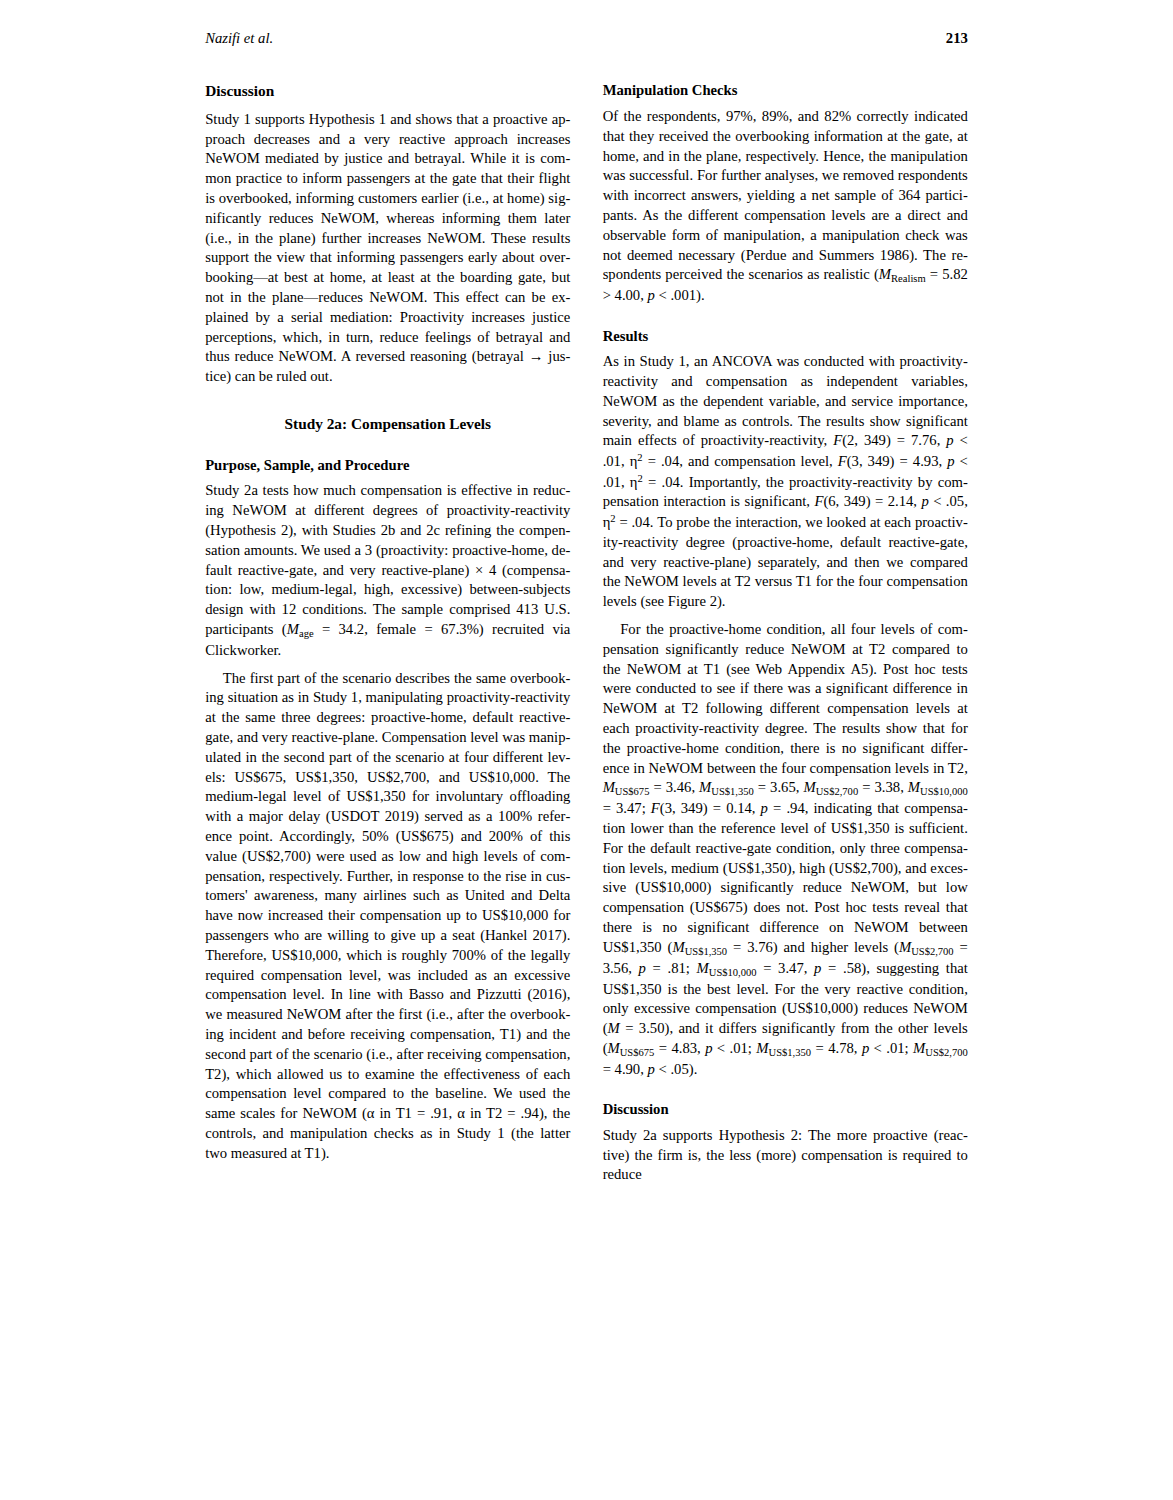Nazifi et al. 213
Discussion
Study 1 supports Hypothesis 1 and shows that a proactive approach decreases and a very reactive approach increases NeWOM mediated by justice and betrayal. While it is common practice to inform passengers at the gate that their flight is overbooked, informing customers earlier (i.e., at home) significantly reduces NeWOM, whereas informing them later (i.e., in the plane) further increases NeWOM. These results support the view that informing passengers early about overbooking—at best at home, at least at the boarding gate, but not in the plane—reduces NeWOM. This effect can be explained by a serial mediation: Proactivity increases justice perceptions, which, in turn, reduce feelings of betrayal and thus reduce NeWOM. A reversed reasoning (betrayal → justice) can be ruled out.
Study 2a: Compensation Levels
Purpose, Sample, and Procedure
Study 2a tests how much compensation is effective in reducing NeWOM at different degrees of proactivity-reactivity (Hypothesis 2), with Studies 2b and 2c refining the compensation amounts. We used a 3 (proactivity: proactive-home, default reactive-gate, and very reactive-plane) × 4 (compensation: low, medium-legal, high, excessive) between-subjects design with 12 conditions. The sample comprised 413 U.S. participants (Mage = 34.2, female = 67.3%) recruited via Clickworker.
The first part of the scenario describes the same overbooking situation as in Study 1, manipulating proactivity-reactivity at the same three degrees: proactive-home, default reactive-gate, and very reactive-plane. Compensation level was manipulated in the second part of the scenario at four different levels: US$675, US$1,350, US$2,700, and US$10,000. The medium-legal level of US$1,350 for involuntary offloading with a major delay (USDOT 2019) served as a 100% reference point. Accordingly, 50% (US$675) and 200% of this value (US$2,700) were used as low and high levels of compensation, respectively. Further, in response to the rise in customers' awareness, many airlines such as United and Delta have now increased their compensation up to US$10,000 for passengers who are willing to give up a seat (Hankel 2017). Therefore, US$10,000, which is roughly 700% of the legally required compensation level, was included as an excessive compensation level. In line with Basso and Pizzutti (2016), we measured NeWOM after the first (i.e., after the overbooking incident and before receiving compensation, T1) and the second part of the scenario (i.e., after receiving compensation, T2), which allowed us to examine the effectiveness of each compensation level compared to the baseline. We used the same scales for NeWOM (α in T1 = .91, α in T2 = .94), the controls, and manipulation checks as in Study 1 (the latter two measured at T1).
Manipulation Checks
Of the respondents, 97%, 89%, and 82% correctly indicated that they received the overbooking information at the gate, at home, and in the plane, respectively. Hence, the manipulation was successful. For further analyses, we removed respondents with incorrect answers, yielding a net sample of 364 participants. As the different compensation levels are a direct and observable form of manipulation, a manipulation check was not deemed necessary (Perdue and Summers 1986). The respondents perceived the scenarios as realistic (MRealism = 5.82 > 4.00, p < .001).
Results
As in Study 1, an ANCOVA was conducted with proactivity-reactivity and compensation as independent variables, NeWOM as the dependent variable, and service importance, severity, and blame as controls. The results show significant main effects of proactivity-reactivity, F(2, 349) = 7.76, p < .01, η2 = .04, and compensation level, F(3, 349) = 4.93, p < .01, η2 = .04. Importantly, the proactivity-reactivity by compensation interaction is significant, F(6, 349) = 2.14, p < .05, η2 = .04. To probe the interaction, we looked at each proactivity-reactivity degree (proactive-home, default reactive-gate, and very reactive-plane) separately, and then we compared the NeWOM levels at T2 versus T1 for the four compensation levels (see Figure 2).
For the proactive-home condition, all four levels of compensation significantly reduce NeWOM at T2 compared to the NeWOM at T1 (see Web Appendix A5). Post hoc tests were conducted to see if there was a significant difference in NeWOM at T2 following different compensation levels at each proactivity-reactivity degree. The results show that for the proactive-home condition, there is no significant difference in NeWOM between the four compensation levels in T2, MUS$675 = 3.46, MUS$1,350 = 3.65, MUS$2,700 = 3.38, MUS$10,000 = 3.47; F(3, 349) = 0.14, p = .94, indicating that compensation lower than the reference level of US$1,350 is sufficient. For the default reactive-gate condition, only three compensation levels, medium (US$1,350), high (US$2,700), and excessive (US$10,000) significantly reduce NeWOM, but low compensation (US$675) does not. Post hoc tests reveal that there is no significant difference on NeWOM between US$1,350 (MUS$1,350 = 3.76) and higher levels (MUS$2,700 = 3.56, p = .81; MUS$10,000 = 3.47, p = .58), suggesting that US$1,350 is the best level. For the very reactive condition, only excessive compensation (US$10,000) reduces NeWOM (M = 3.50), and it differs significantly from the other levels (MUS$675 = 4.83, p < .01; MUS$1,350 = 4.78, p < .01; MUS$2,700 = 4.90, p < .05).
Discussion
Study 2a supports Hypothesis 2: The more proactive (reactive) the firm is, the less (more) compensation is required to reduce